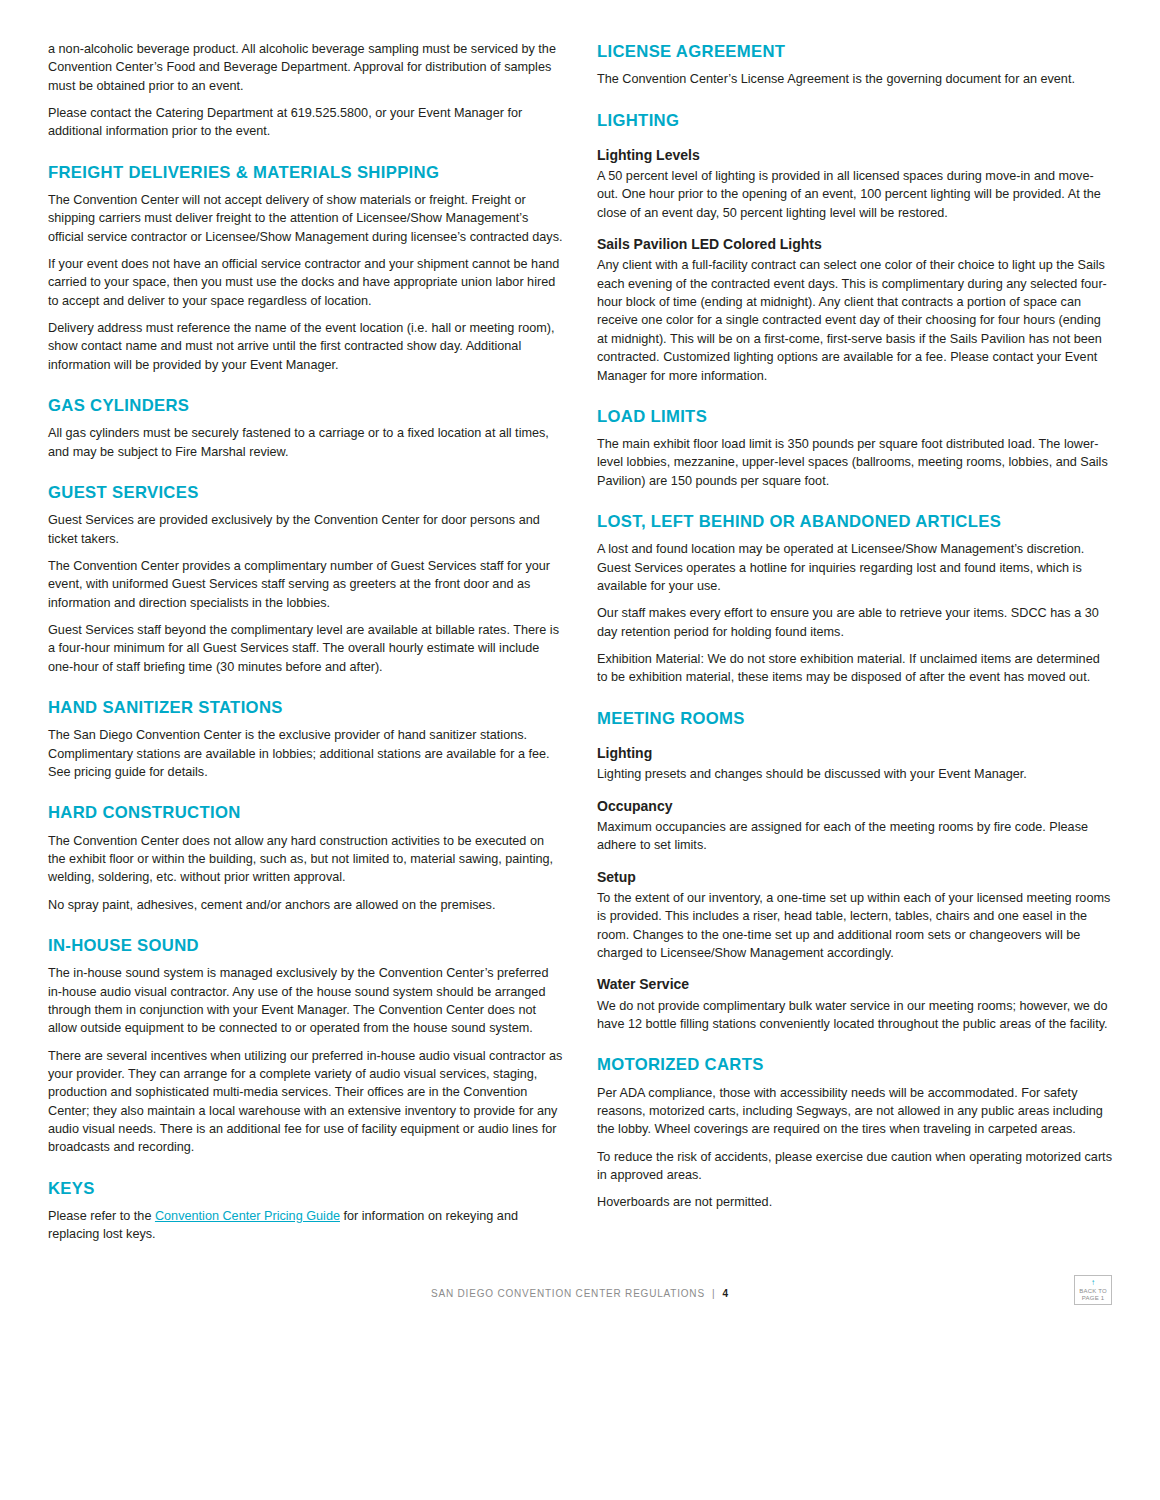a non-alcoholic beverage product. All alcoholic beverage sampling must be serviced by the Convention Center’s Food and Beverage Department. Approval for distribution of samples must be obtained prior to an event.
Please contact the Catering Department at 619.525.5800, or your Event Manager for additional information prior to the event.
Freight Deliveries & Materials Shipping
The Convention Center will not accept delivery of show materials or freight. Freight or shipping carriers must deliver freight to the attention of Licensee/Show Management’s official service contractor or Licensee/Show Management during licensee’s contracted days.
If your event does not have an official service contractor and your shipment cannot be hand carried to your space, then you must use the docks and have appropriate union labor hired to accept and deliver to your space regardless of location.
Delivery address must reference the name of the event location (i.e. hall or meeting room), show contact name and must not arrive until the first contracted show day. Additional information will be provided by your Event Manager.
Gas Cylinders
All gas cylinders must be securely fastened to a carriage or to a fixed location at all times, and may be subject to Fire Marshal review.
Guest Services
Guest Services are provided exclusively by the Convention Center for door persons and ticket takers.
The Convention Center provides a complimentary number of Guest Services staff for your event, with uniformed Guest Services staff serving as greeters at the front door and as information and direction specialists in the lobbies.
Guest Services staff beyond the complimentary level are available at billable rates. There is a four-hour minimum for all Guest Services staff. The overall hourly estimate will include one-hour of staff briefing time (30 minutes before and after).
Hand Sanitizer Stations
The San Diego Convention Center is the exclusive provider of hand sanitizer stations. Complimentary stations are available in lobbies; additional stations are available for a fee. See pricing guide for details.
Hard Construction
The Convention Center does not allow any hard construction activities to be executed on the exhibit floor or within the building, such as, but not limited to, material sawing, painting, welding, soldering, etc. without prior written approval.
No spray paint, adhesives, cement and/or anchors are allowed on the premises.
In-House Sound
The in-house sound system is managed exclusively by the Convention Center’s preferred in-house audio visual contractor. Any use of the house sound system should be arranged through them in conjunction with your Event Manager. The Convention Center does not allow outside equipment to be connected to or operated from the house sound system.
There are several incentives when utilizing our preferred in-house audio visual contractor as your provider. They can arrange for a complete variety of audio visual services, staging, production and sophisticated multi-media services. Their offices are in the Convention Center; they also maintain a local warehouse with an extensive inventory to provide for any audio visual needs. There is an additional fee for use of facility equipment or audio lines for broadcasts and recording.
Keys
Please refer to the Convention Center Pricing Guide for information on rekeying and replacing lost keys.
License Agreement
The Convention Center’s License Agreement is the governing document for an event.
Lighting
Lighting Levels
A 50 percent level of lighting is provided in all licensed spaces during move-in and move-out. One hour prior to the opening of an event, 100 percent lighting will be provided. At the close of an event day, 50 percent lighting level will be restored.
Sails Pavilion LED Colored Lights
Any client with a full-facility contract can select one color of their choice to light up the Sails each evening of the contracted event days. This is complimentary during any selected four-hour block of time (ending at midnight). Any client that contracts a portion of space can receive one color for a single contracted event day of their choosing for four hours (ending at midnight). This will be on a first-come, first-serve basis if the Sails Pavilion has not been contracted. Customized lighting options are available for a fee. Please contact your Event Manager for more information.
Load Limits
The main exhibit floor load limit is 350 pounds per square foot distributed load. The lower-level lobbies, mezzanine, upper-level spaces (ballrooms, meeting rooms, lobbies, and Sails Pavilion) are 150 pounds per square foot.
Lost, Left Behind or Abandoned Articles
A lost and found location may be operated at Licensee/Show Management’s discretion. Guest Services operates a hotline for inquiries regarding lost and found items, which is available for your use.
Our staff makes every effort to ensure you are able to retrieve your items. SDCC has a 30 day retention period for holding found items.
Exhibition Material: We do not store exhibition material. If unclaimed items are determined to be exhibition material, these items may be disposed of after the event has moved out.
Meeting Rooms
Lighting
Lighting presets and changes should be discussed with your Event Manager.
Occupancy
Maximum occupancies are assigned for each of the meeting rooms by fire code. Please adhere to set limits.
Setup
To the extent of our inventory, a one-time set up within each of your licensed meeting rooms is provided. This includes a riser, head table, lectern, tables, chairs and one easel in the room. Changes to the one-time set up and additional room sets or changeovers will be charged to Licensee/Show Management accordingly.
Water Service
We do not provide complimentary bulk water service in our meeting rooms; however, we do have 12 bottle filling stations conveniently located throughout the public areas of the facility.
Motorized Carts
Per ADA compliance, those with accessibility needs will be accommodated. For safety reasons, motorized carts, including Segways, are not allowed in any public areas including the lobby. Wheel coverings are required on the tires when traveling in carpeted areas.
To reduce the risk of accidents, please exercise due caution when operating motorized carts in approved areas.
Hoverboards are not permitted.
San Diego Convention Center Regulations | 4
↑BACK TO
PAGE 1